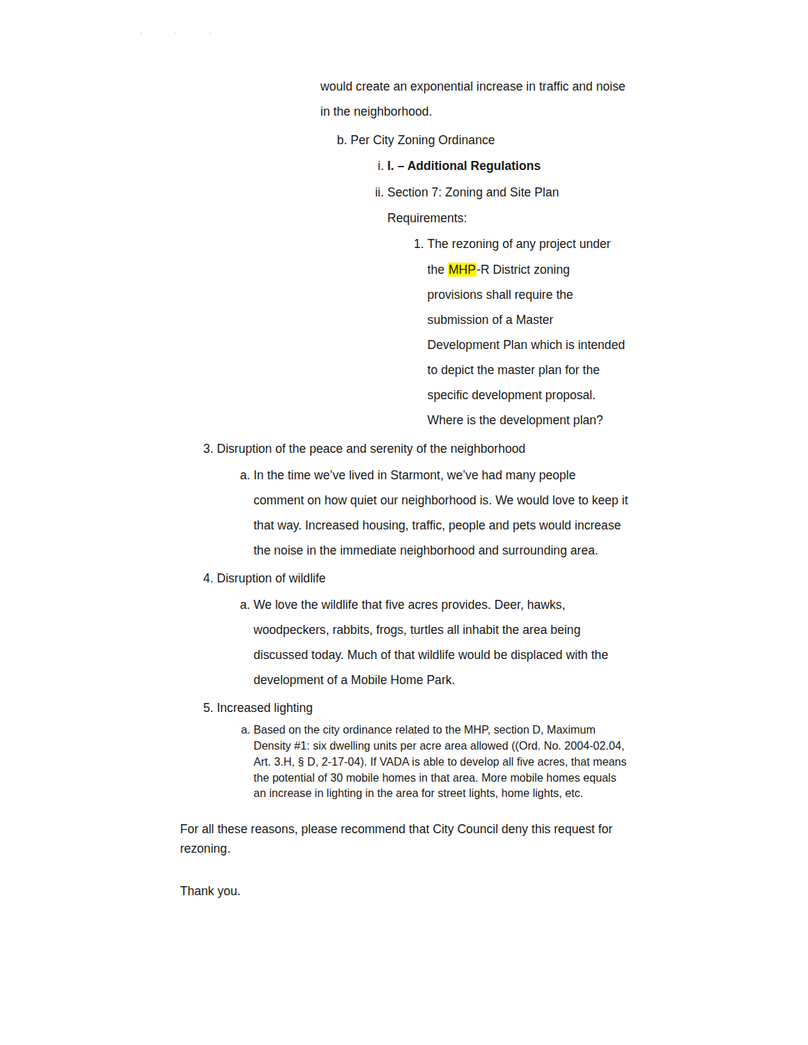· · ·
would create an exponential increase in traffic and noise in the neighborhood.
Per City Zoning Ordinance
I. – Additional Regulations
Section 7: Zoning and Site Plan Requirements:
The rezoning of any project under the MHP-R District zoning provisions shall require the submission of a Master Development Plan which is intended to depict the master plan for the specific development proposal. Where is the development plan?
Disruption of the peace and serenity of the neighborhood
In the time we’ve lived in Starmont, we’ve had many people comment on how quiet our neighborhood is. We would love to keep it that way. Increased housing, traffic, people and pets would increase the noise in the immediate neighborhood and surrounding area.
Disruption of wildlife
We love the wildlife that five acres provides. Deer, hawks, woodpeckers, rabbits, frogs, turtles all inhabit the area being discussed today. Much of that wildlife would be displaced with the development of a Mobile Home Park.
Increased lighting
Based on the city ordinance related to the MHP, section D, Maximum Density #1: six dwelling units per acre area allowed ((Ord. No. 2004-02.04, Art. 3.H, § D, 2-17-04). If VADA is able to develop all five acres, that means the potential of 30 mobile homes in that area. More mobile homes equals an increase in lighting in the area for street lights, home lights, etc.
For all these reasons, please recommend that City Council deny this request for rezoning.
Thank you.